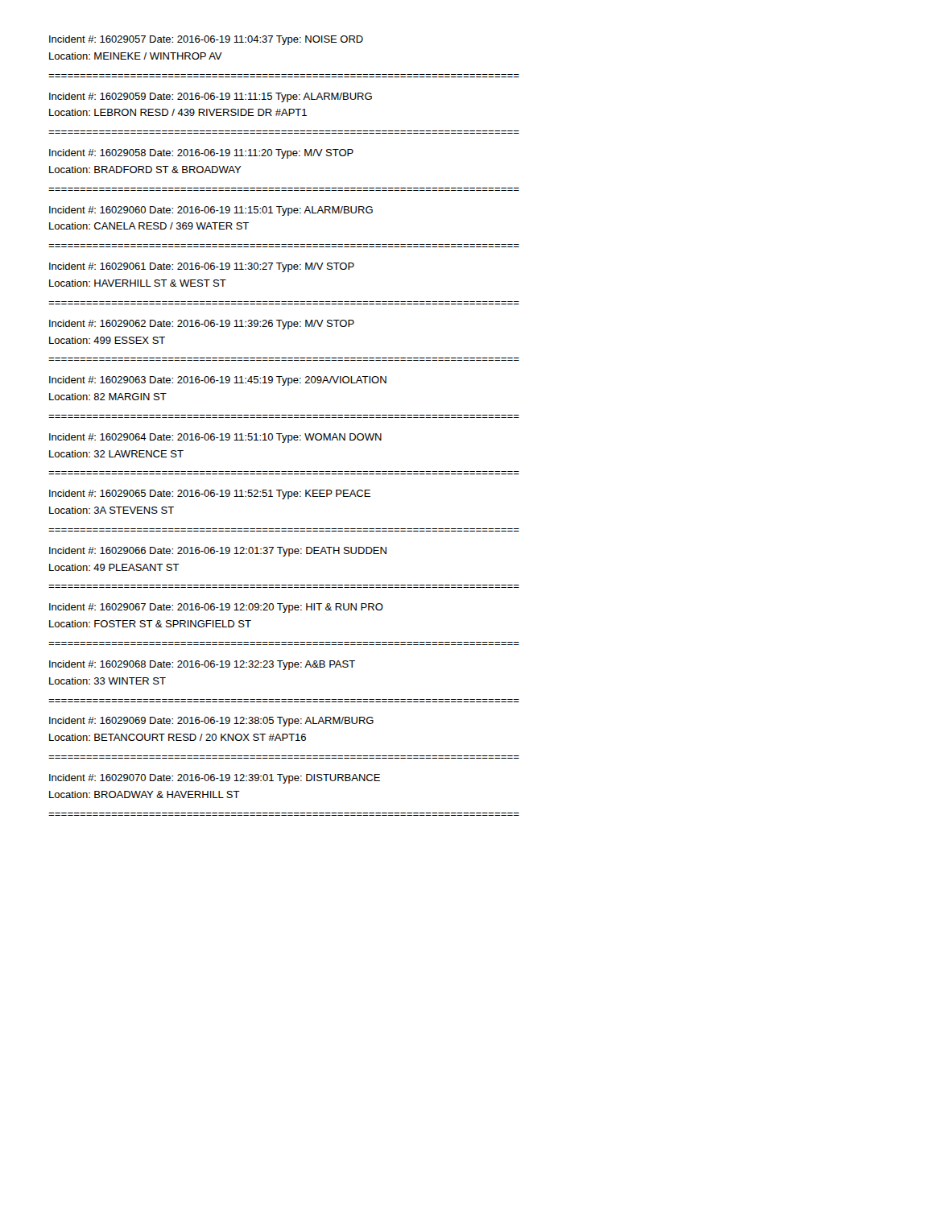Incident #: 16029057 Date: 2016-06-19 11:04:37 Type: NOISE ORD
Location: MEINEKE / WINTHROP AV
===========================================================================
Incident #: 16029059 Date: 2016-06-19 11:11:15 Type: ALARM/BURG
Location: LEBRON RESD / 439 RIVERSIDE DR #APT1
===========================================================================
Incident #: 16029058 Date: 2016-06-19 11:11:20 Type: M/V STOP
Location: BRADFORD ST & BROADWAY
===========================================================================
Incident #: 16029060 Date: 2016-06-19 11:15:01 Type: ALARM/BURG
Location: CANELA RESD / 369 WATER ST
===========================================================================
Incident #: 16029061 Date: 2016-06-19 11:30:27 Type: M/V STOP
Location: HAVERHILL ST & WEST ST
===========================================================================
Incident #: 16029062 Date: 2016-06-19 11:39:26 Type: M/V STOP
Location: 499 ESSEX ST
===========================================================================
Incident #: 16029063 Date: 2016-06-19 11:45:19 Type: 209A/VIOLATION
Location: 82 MARGIN ST
===========================================================================
Incident #: 16029064 Date: 2016-06-19 11:51:10 Type: WOMAN DOWN
Location: 32 LAWRENCE ST
===========================================================================
Incident #: 16029065 Date: 2016-06-19 11:52:51 Type: KEEP PEACE
Location: 3A STEVENS ST
===========================================================================
Incident #: 16029066 Date: 2016-06-19 12:01:37 Type: DEATH SUDDEN
Location: 49 PLEASANT ST
===========================================================================
Incident #: 16029067 Date: 2016-06-19 12:09:20 Type: HIT & RUN PRO
Location: FOSTER ST & SPRINGFIELD ST
===========================================================================
Incident #: 16029068 Date: 2016-06-19 12:32:23 Type: A&B PAST
Location: 33 WINTER ST
===========================================================================
Incident #: 16029069 Date: 2016-06-19 12:38:05 Type: ALARM/BURG
Location: BETANCOURT RESD / 20 KNOX ST #APT16
===========================================================================
Incident #: 16029070 Date: 2016-06-19 12:39:01 Type: DISTURBANCE
Location: BROADWAY & HAVERHILL ST
===========================================================================